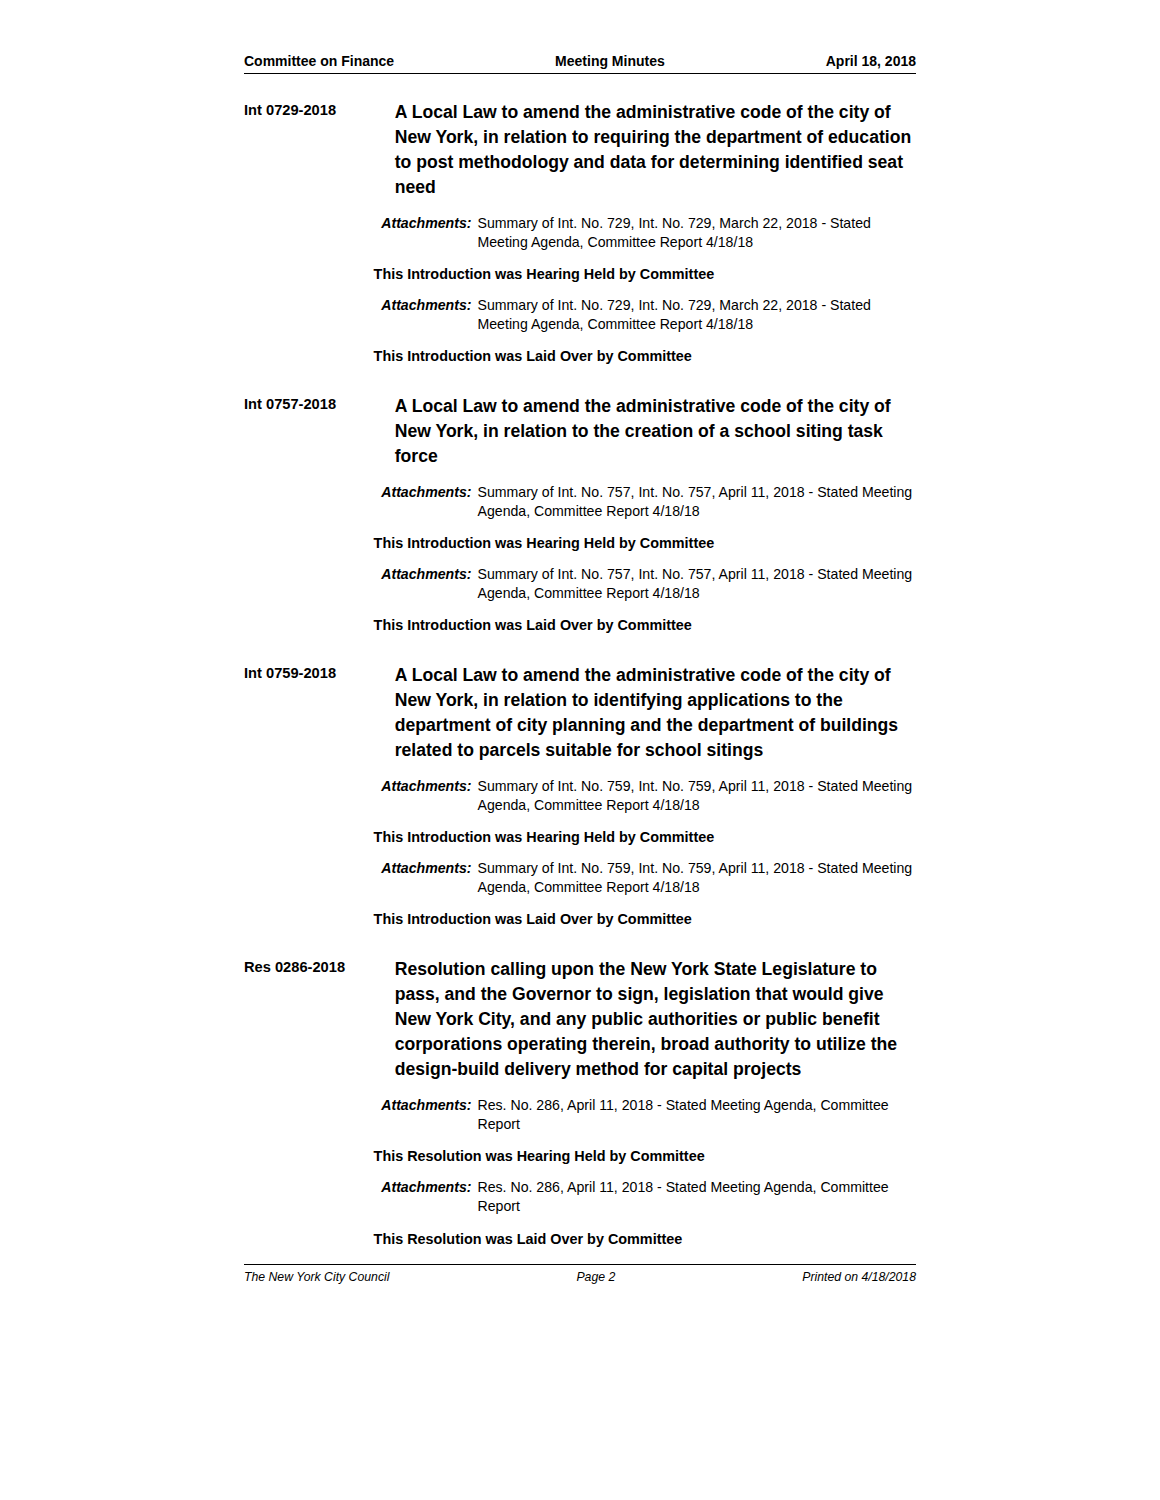Committee on Finance
Meeting Minutes
April 18, 2018
Int 0729-2018
A Local Law to amend the administrative code of the city of New York, in relation to requiring the department of education to post methodology and data for determining identified seat need
Attachments:
Summary of Int. No. 729, Int. No. 729, March 22, 2018 - Stated Meeting Agenda, Committee Report 4/18/18
This Introduction was Hearing Held by Committee
Attachments:
Summary of Int. No. 729, Int. No. 729, March 22, 2018 - Stated Meeting Agenda, Committee Report 4/18/18
This Introduction was Laid Over by Committee
Int 0757-2018
A Local Law to amend the administrative code of the city of New York, in relation to the creation of a school siting task force
Attachments:
Summary of Int. No. 757, Int. No. 757, April 11, 2018 - Stated Meeting Agenda, Committee Report 4/18/18
This Introduction was Hearing Held by Committee
Attachments:
Summary of Int. No. 757, Int. No. 757, April 11, 2018 - Stated Meeting Agenda, Committee Report 4/18/18
This Introduction was Laid Over by Committee
Int 0759-2018
A Local Law to amend the administrative code of the city of New York, in relation to identifying applications to the department of city planning and the department of buildings related to parcels suitable for school sitings
Attachments:
Summary of Int. No. 759, Int. No. 759, April 11, 2018 - Stated Meeting Agenda, Committee Report 4/18/18
This Introduction was Hearing Held by Committee
Attachments:
Summary of Int. No. 759, Int. No. 759, April 11, 2018 - Stated Meeting Agenda, Committee Report 4/18/18
This Introduction was Laid Over by Committee
Res 0286-2018
Resolution calling upon the New York State Legislature to pass, and the Governor to sign, legislation that would give New York City, and any public authorities or public benefit corporations operating therein, broad authority to utilize the design-build delivery method for capital projects
Attachments:
Res. No. 286, April 11, 2018 - Stated Meeting Agenda, Committee Report
This Resolution was Hearing Held by Committee
Attachments:
Res. No. 286, April 11, 2018 - Stated Meeting Agenda, Committee Report
This Resolution was Laid Over by Committee
The New York City Council
Page 2
Printed on 4/18/2018